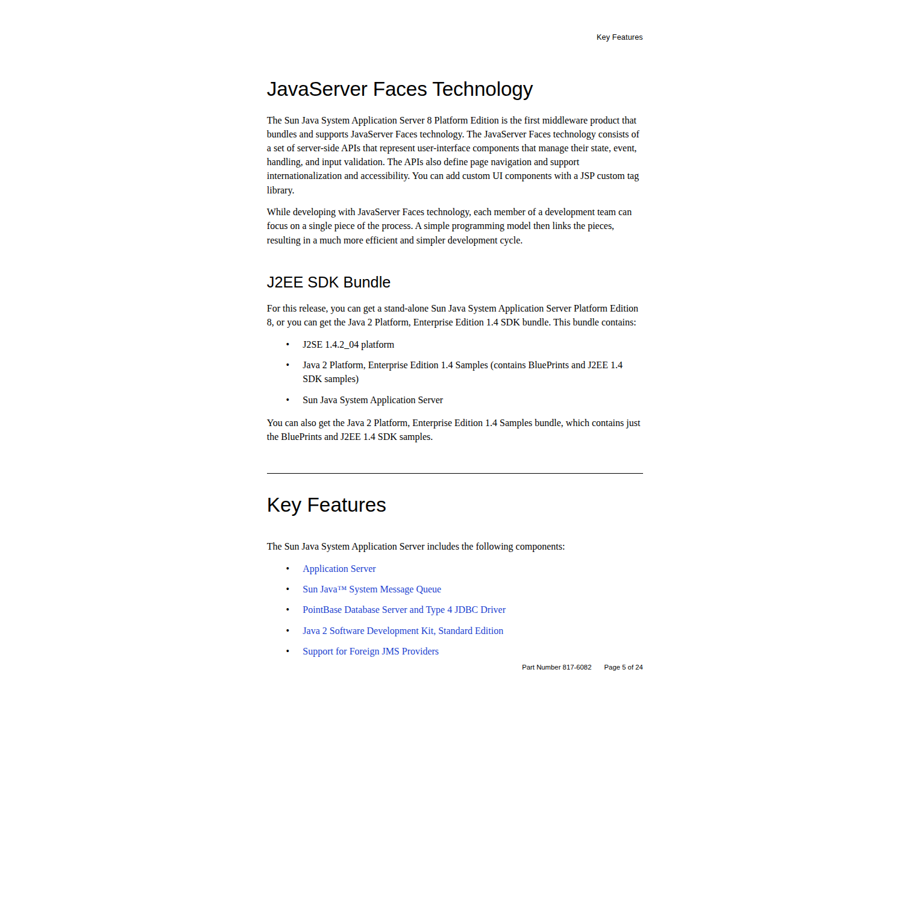Key Features
JavaServer Faces Technology
The Sun Java System Application Server 8 Platform Edition is the first middleware product that bundles and supports JavaServer Faces technology. The JavaServer Faces technology consists of a set of server-side APIs that represent user-interface components that manage their state, event, handling, and input validation. The APIs also define page navigation and support internationalization and accessibility. You can add custom UI components with a JSP custom tag library.
While developing with JavaServer Faces technology, each member of a development team can focus on a single piece of the process. A simple programming model then links the pieces, resulting in a much more efficient and simpler development cycle.
J2EE SDK Bundle
For this release, you can get a stand-alone Sun Java System Application Server Platform Edition 8, or you can get the Java 2 Platform, Enterprise Edition 1.4 SDK bundle. This bundle contains:
J2SE 1.4.2_04 platform
Java 2 Platform, Enterprise Edition 1.4 Samples (contains BluePrints and J2EE 1.4 SDK samples)
Sun Java System Application Server
You can also get the Java 2 Platform, Enterprise Edition 1.4 Samples bundle, which contains just the BluePrints and J2EE 1.4 SDK samples.
Key Features
The Sun Java System Application Server includes the following components:
Application Server
Sun Java™ System Message Queue
PointBase Database Server and Type 4 JDBC Driver
Java 2 Software Development Kit, Standard Edition
Support for Foreign JMS Providers
Part Number 817-6082 Page 5 of 24